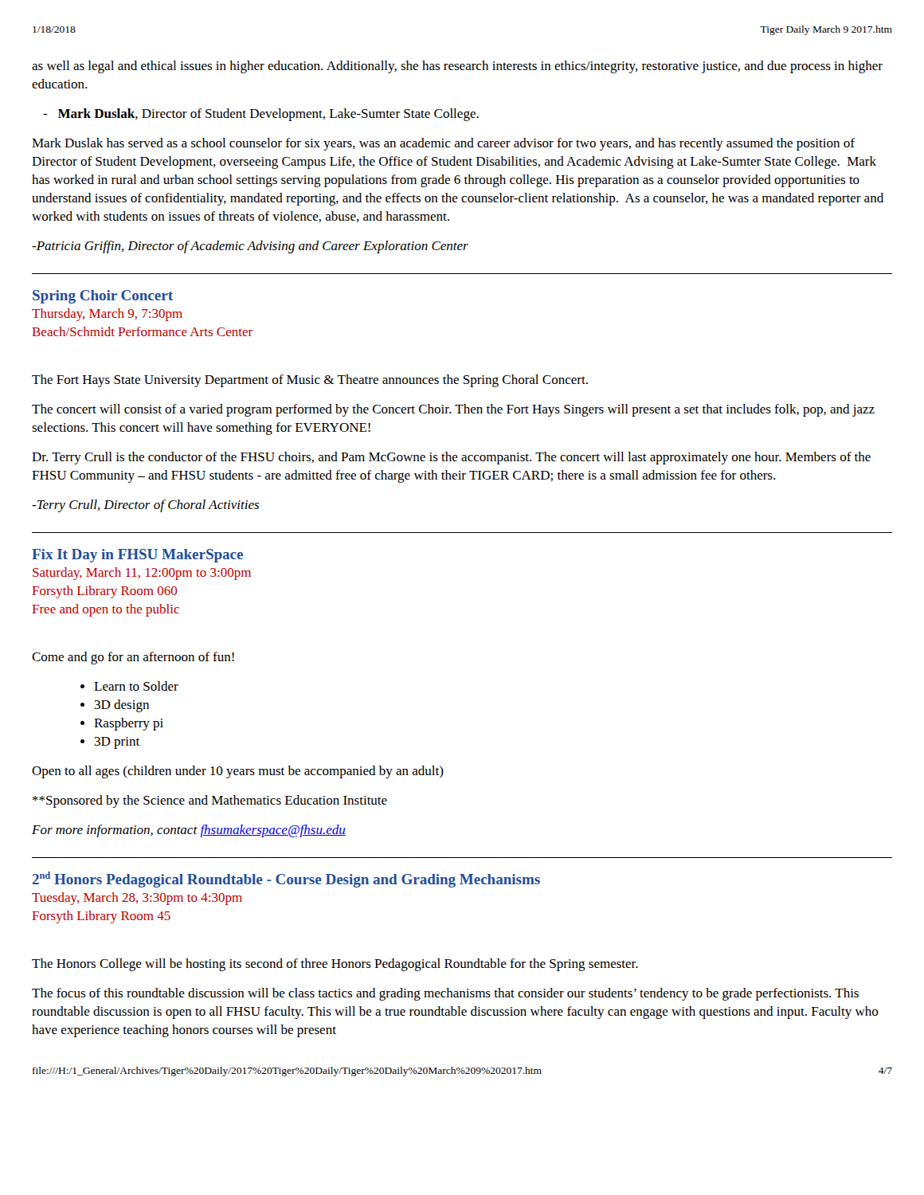1/18/2018 Tiger Daily March 9 2017.htm
as well as legal and ethical issues in higher education. Additionally, she has research interests in ethics/integrity, restorative justice, and due process in higher education.
- Mark Duslak, Director of Student Development, Lake-Sumter State College.
Mark Duslak has served as a school counselor for six years, was an academic and career advisor for two years, and has recently assumed the position of Director of Student Development, overseeing Campus Life, the Office of Student Disabilities, and Academic Advising at Lake-Sumter State College. Mark has worked in rural and urban school settings serving populations from grade 6 through college. His preparation as a counselor provided opportunities to understand issues of confidentiality, mandated reporting, and the effects on the counselor-client relationship. As a counselor, he was a mandated reporter and worked with students on issues of threats of violence, abuse, and harassment.
-Patricia Griffin, Director of Academic Advising and Career Exploration Center
Spring Choir Concert
Thursday, March 9, 7:30pm
Beach/Schmidt Performance Arts Center
The Fort Hays State University Department of Music & Theatre announces the Spring Choral Concert.
The concert will consist of a varied program performed by the Concert Choir. Then the Fort Hays Singers will present a set that includes folk, pop, and jazz selections. This concert will have something for EVERYONE!
Dr. Terry Crull is the conductor of the FHSU choirs, and Pam McGowne is the accompanist. The concert will last approximately one hour. Members of the FHSU Community – and FHSU students - are admitted free of charge with their TIGER CARD; there is a small admission fee for others.
-Terry Crull, Director of Choral Activities
Fix It Day in FHSU MakerSpace
Saturday, March 11, 12:00pm to 3:00pm
Forsyth Library Room 060
Free and open to the public
Come and go for an afternoon of fun!
Learn to Solder
3D design
Raspberry pi
3D print
Open to all ages (children under 10 years must be accompanied by an adult)
**Sponsored by the Science and Mathematics Education Institute
For more information, contact fhsumakerspace@fhsu.edu
2nd Honors Pedagogical Roundtable - Course Design and Grading Mechanisms
Tuesday, March 28, 3:30pm to 4:30pm
Forsyth Library Room 45
The Honors College will be hosting its second of three Honors Pedagogical Roundtable for the Spring semester.
The focus of this roundtable discussion will be class tactics and grading mechanisms that consider our students’ tendency to be grade perfectionists. This roundtable discussion is open to all FHSU faculty. This will be a true roundtable discussion where faculty can engage with questions and input. Faculty who have experience teaching honors courses will be present
file:///H:/1_General/Archives/Tiger%20Daily/2017%20Tiger%20Daily/Tiger%20Daily%20March%209%202017.htm 4/7